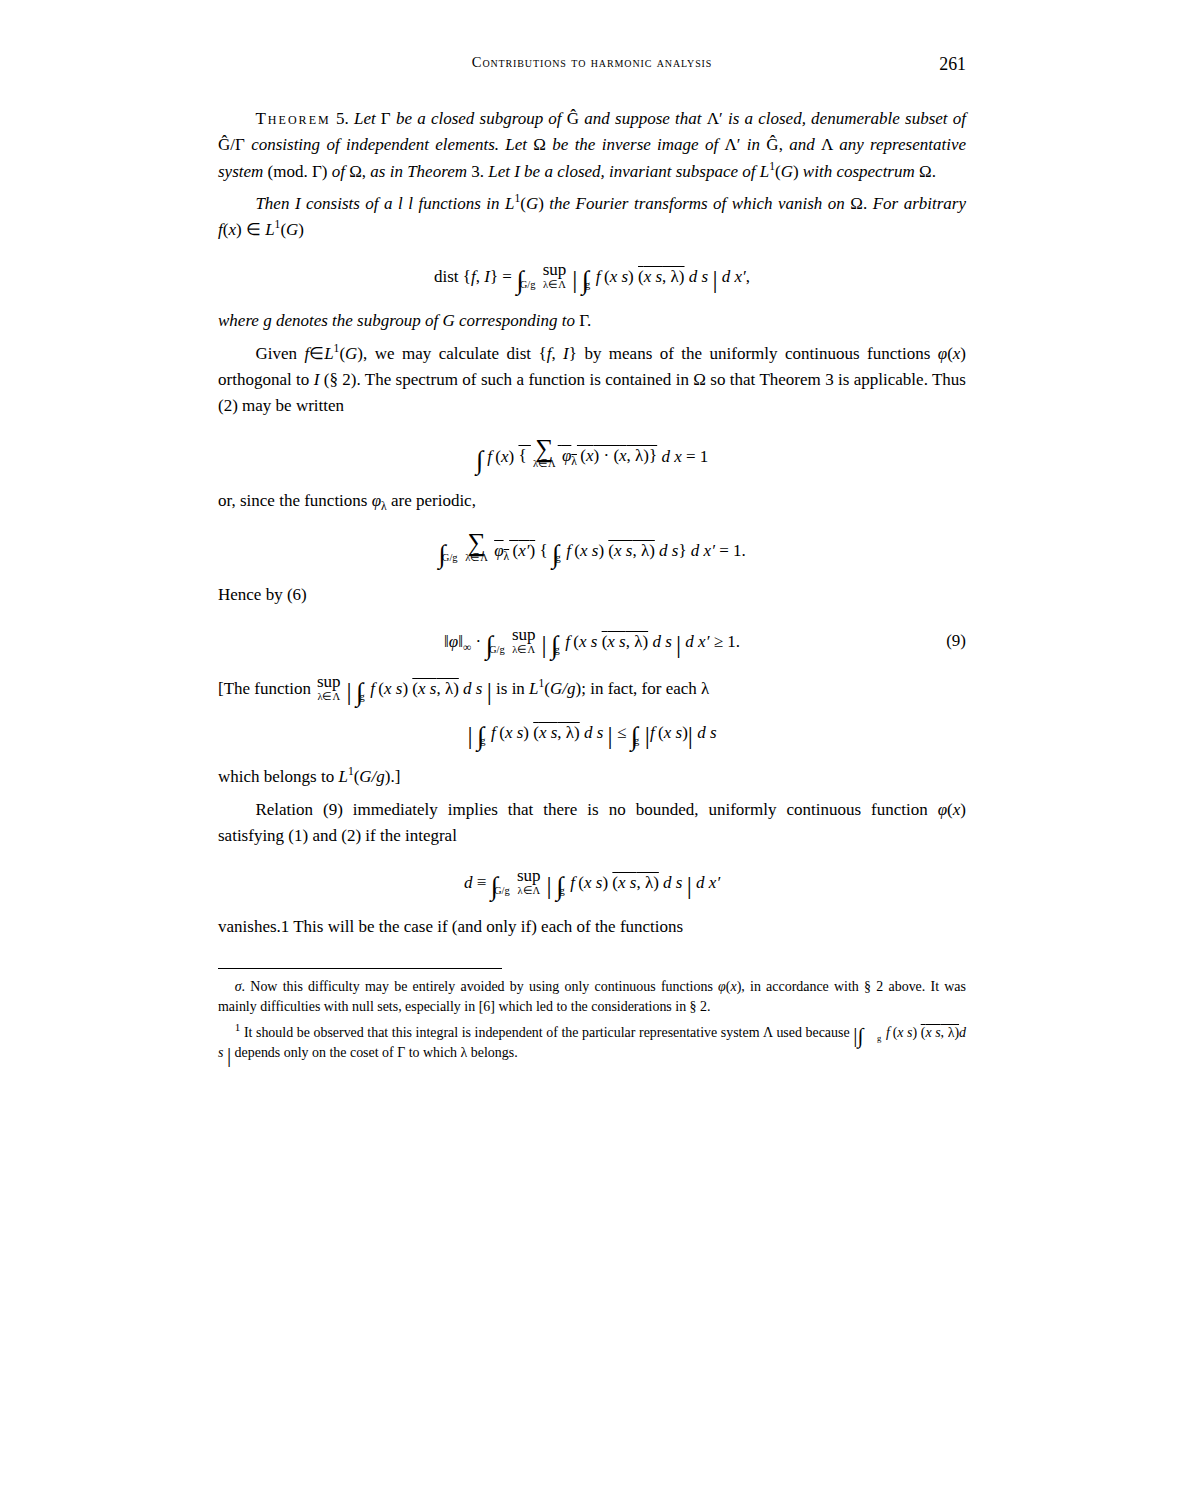Contributions to harmonic analysis 261
Theorem 5. Let Γ be a closed subgroup of Ĝ and suppose that Λ′ is a closed, denumerable subset of Ĝ/Γ consisting of independent elements. Let Ω be the inverse image of Λ′ in Ĝ, and Λ any representative system (mod. Γ) of Ω, as in Theorem 3. Let I be a closed, invariant subspace of L1(G) with cospectrum Ω.
Then I consists of a l l functions in L1(G) the Fourier transforms of which vanish on Ω. For arbitrary f(x) ∈ L1(G)
dist {f, I} = ∫G/g sup λ∈Λ | ∫g f (x s) (x s, λ) d s | d x′,
where g denotes the subgroup of G corresponding to Γ.
Given f∈L1(G), we may calculate dist {f, I} by means of the uniformly continuous functions φ(x) orthogonal to I (§ 2). The spectrum of such a function is contained in Ω so that Theorem 3 is applicable. Thus (2) may be written
∫ f (x) { ∑λ∈Λ φλ (x) · (x, λ)} d x = 1
or, since the functions φλ are periodic,
∫G/g ∑λ∈Λ φλ (x′) { ∫g f (x s) (x s, λ) d s} d x′ = 1.
Hence by (6)
‖φ‖∞ · ∫G/g sup λ∈Λ | ∫g f (x s (x s, λ) d s | d x′ ≥ 1. (9)
[The function sup λ∈Λ | ∫g f (x s) (x s, λ) d s | is in L1(G/g); in fact, for each λ
| ∫g f (x s) (x s, λ) d s | ≤ ∫g |f (x s)| d s
which belongs to L1(G/g).]
Relation (9) immediately implies that there is no bounded, uniformly continuous function φ(x) satisfying (1) and (2) if the integral
d ≡ ∫G/g sup λ∈Λ | ∫g f (x s) (x s, λ) d s | d x′
vanishes.1 This will be the case if (and only if) each of the functions
σ. Now this difficulty may be entirely avoided by using only continuous functions φ(x), in accordance with § 2 above. It was mainly difficulties with null sets, especially in [6] which led to the considerations in § 2.
1 It should be observed that this integral is independent of the particular representative system Λ used because |∫g f (x s) (x s, λ) d s | depends only on the coset of Γ to which λ belongs.